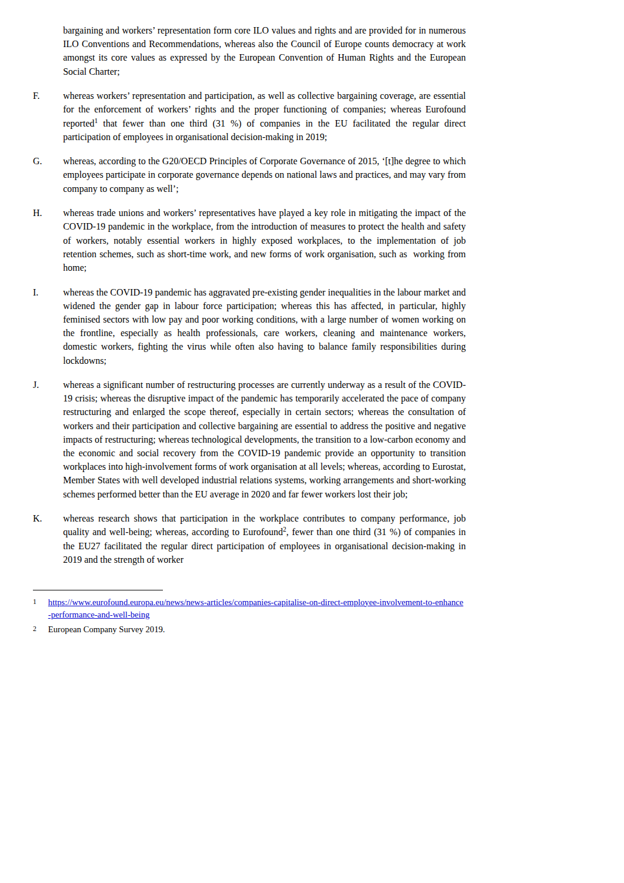bargaining and workers’ representation form core ILO values and rights and are provided for in numerous ILO Conventions and Recommendations, whereas also the Council of Europe counts democracy at work amongst its core values as expressed by the European Convention of Human Rights and the European Social Charter;
F.
whereas workers’ representation and participation, as well as collective bargaining coverage, are essential for the enforcement of workers’ rights and the proper functioning of companies; whereas Eurofound reported1 that fewer than one third (31 %) of companies in the EU facilitated the regular direct participation of employees in organisational decision-making in 2019;
G.
whereas, according to the G20/OECD Principles of Corporate Governance of 2015, ‘[t]he degree to which employees participate in corporate governance depends on national laws and practices, and may vary from company to company as well’;
H.
whereas trade unions and workers’ representatives have played a key role in mitigating the impact of the COVID-19 pandemic in the workplace, from the introduction of measures to protect the health and safety of workers, notably essential workers in highly exposed workplaces, to the implementation of job retention schemes, such as short-time work, and new forms of work organisation, such as working from home;
I.
whereas the COVID-19 pandemic has aggravated pre-existing gender inequalities in the labour market and widened the gender gap in labour force participation; whereas this has affected, in particular, highly feminised sectors with low pay and poor working conditions, with a large number of women working on the frontline, especially as health professionals, care workers, cleaning and maintenance workers, domestic workers, fighting the virus while often also having to balance family responsibilities during lockdowns;
J.
whereas a significant number of restructuring processes are currently underway as a result of the COVID-19 crisis; whereas the disruptive impact of the pandemic has temporarily accelerated the pace of company restructuring and enlarged the scope thereof, especially in certain sectors; whereas the consultation of workers and their participation and collective bargaining are essential to address the positive and negative impacts of restructuring; whereas technological developments, the transition to a low-carbon economy and the economic and social recovery from the COVID-19 pandemic provide an opportunity to transition workplaces into high-involvement forms of work organisation at all levels; whereas, according to Eurostat, Member States with well developed industrial relations systems, working arrangements and short-working schemes performed better than the EU average in 2020 and far fewer workers lost their job;
K.
whereas research shows that participation in the workplace contributes to company performance, job quality and well-being; whereas, according to Eurofound2, fewer than one third (31 %) of companies in the EU27 facilitated the regular direct participation of employees in organisational decision-making in 2019 and the strength of worker
1
https://www.eurofound.europa.eu/news/news-articles/companies-capitalise-on-direct-employee-involvement-to-enhance-performance-and-well-being
2
European Company Survey 2019.